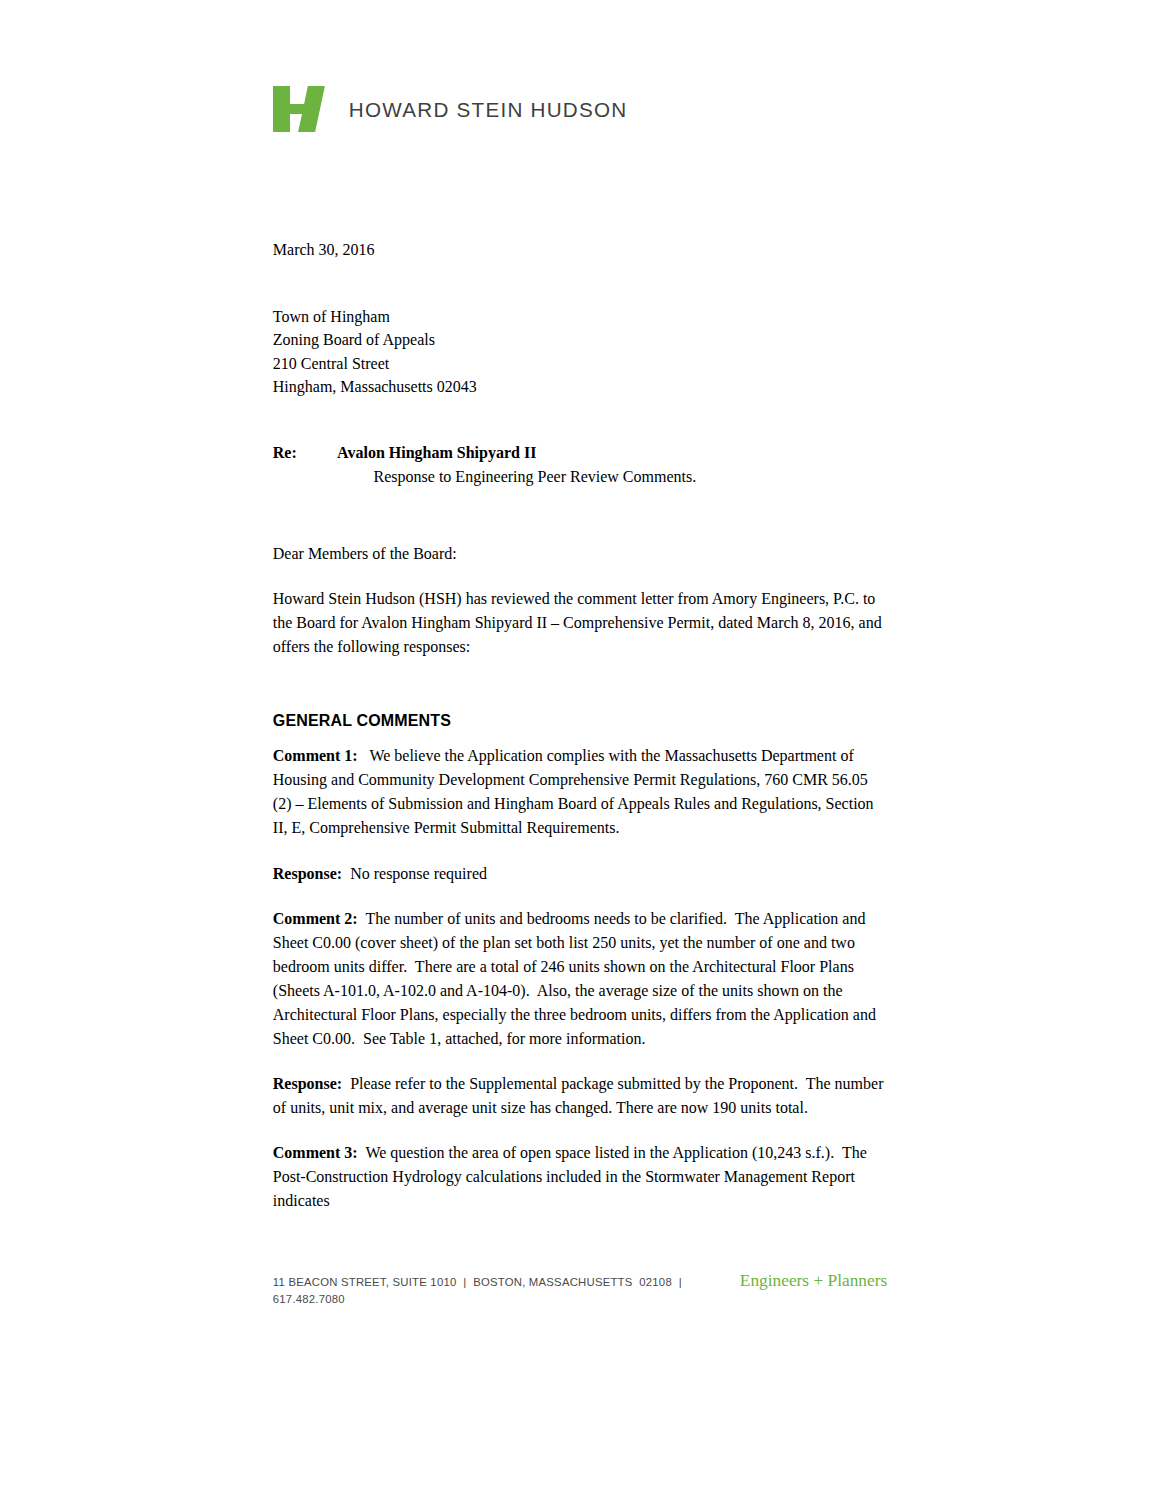HOWARD STEIN HUDSON
March 30, 2016
Town of Hingham
Zoning Board of Appeals
210 Central Street
Hingham, Massachusetts 02043
Re: Avalon Hingham Shipyard II
Response to Engineering Peer Review Comments.
Dear Members of the Board:
Howard Stein Hudson (HSH) has reviewed the comment letter from Amory Engineers, P.C. to the Board for Avalon Hingham Shipyard II – Comprehensive Permit, dated March 8, 2016, and offers the following responses:
GENERAL COMMENTS
Comment 1: We believe the Application complies with the Massachusetts Department of Housing and Community Development Comprehensive Permit Regulations, 760 CMR 56.05 (2) – Elements of Submission and Hingham Board of Appeals Rules and Regulations, Section II, E, Comprehensive Permit Submittal Requirements.
Response: No response required
Comment 2: The number of units and bedrooms needs to be clarified. The Application and Sheet C0.00 (cover sheet) of the plan set both list 250 units, yet the number of one and two bedroom units differ. There are a total of 246 units shown on the Architectural Floor Plans (Sheets A-101.0, A-102.0 and A-104-0). Also, the average size of the units shown on the Architectural Floor Plans, especially the three bedroom units, differs from the Application and Sheet C0.00. See Table 1, attached, for more information.
Response: Please refer to the Supplemental package submitted by the Proponent. The number of units, unit mix, and average unit size has changed. There are now 190 units total.
Comment 3: We question the area of open space listed in the Application (10,243 s.f.). The Post-Construction Hydrology calculations included in the Stormwater Management Report indicates
11 BEACON STREET, SUITE 1010 | BOSTON, MASSACHUSETTS 02108 | 617.482.7080
Engineers + Planners